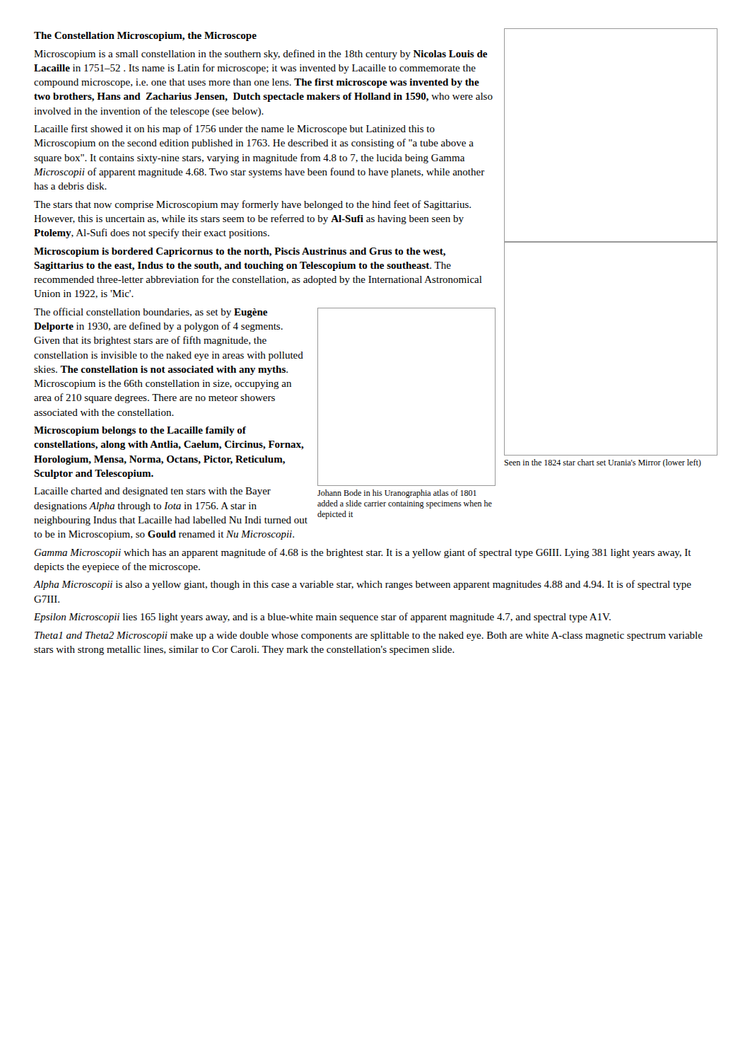Seen in the 1824 star chart set Urania's Mirror (lower left)
The Constellation Microscopium, the Microscope
Microscopium is a small constellation in the southern sky, defined in the 18th century by Nicolas Louis de Lacaille in 1751–52 . Its name is Latin for microscope; it was invented by Lacaille to commemorate the compound microscope, i.e. one that uses more than one lens. The first microscope was invented by the two brothers, Hans and Zacharius Jensen, Dutch spectacle makers of Holland in 1590, who were also involved in the invention of the telescope (see below).
Lacaille first showed it on his map of 1756 under the name le Microscope but Latinized this to Microscopium on the second edition published in 1763. He described it as consisting of "a tube above a square box". It contains sixty-nine stars, varying in magnitude from 4.8 to 7, the lucida being Gamma Microscopii of apparent magnitude 4.68. Two star systems have been found to have planets, while another has a debris disk.
The stars that now comprise Microscopium may formerly have belonged to the hind feet of Sagittarius. However, this is uncertain as, while its stars seem to be referred to by Al-Sufi as having been seen by Ptolemy, Al-Sufi does not specify their exact positions.
Microscopium is bordered Capricornus to the north, Piscis Austrinus and Grus to the west, Sagittarius to the east, Indus to the south, and touching on Telescopium to the southeast. The recommended three-letter abbreviation for the constellation, as adopted by the International Astronomical Union in 1922, is 'Mic'.
Johann Bode in his Uranographia atlas of 1801 added a slide carrier containing specimens when he depicted it
The official constellation boundaries, as set by Eugène Delporte in 1930, are defined by a polygon of 4 segments. Given that its brightest stars are of fifth magnitude, the constellation is invisible to the naked eye in areas with polluted skies. The constellation is not associated with any myths. Microscopium is the 66th constellation in size, occupying an area of 210 square degrees. There are no meteor showers associated with the constellation.
Microscopium belongs to the Lacaille family of constellations, along with Antlia, Caelum, Circinus, Fornax, Horologium, Mensa, Norma, Octans, Pictor, Reticulum, Sculptor and Telescopium.
Lacaille charted and designated ten stars with the Bayer designations Alpha through to Iota in 1756. A star in neighbouring Indus that Lacaille had labelled Nu Indi turned out to be in Microscopium, so Gould renamed it Nu Microscopii.
Gamma Microscopii which has an apparent magnitude of 4.68 is the brightest star. It is a yellow giant of spectral type G6III. Lying 381 light years away, It depicts the eyepiece of the microscope.
Alpha Microscopii is also a yellow giant, though in this case a variable star, which ranges between apparent magnitudes 4.88 and 4.94. It is of spectral type G7III.
Epsilon Microscopii lies 165 light years away, and is a blue-white main sequence star of apparent magnitude 4.7, and spectral type A1V.
Theta1 and Theta2 Microscopii make up a wide double whose components are splittable to the naked eye. Both are white A-class magnetic spectrum variable stars with strong metallic lines, similar to Cor Caroli. They mark the constellation's specimen slide.